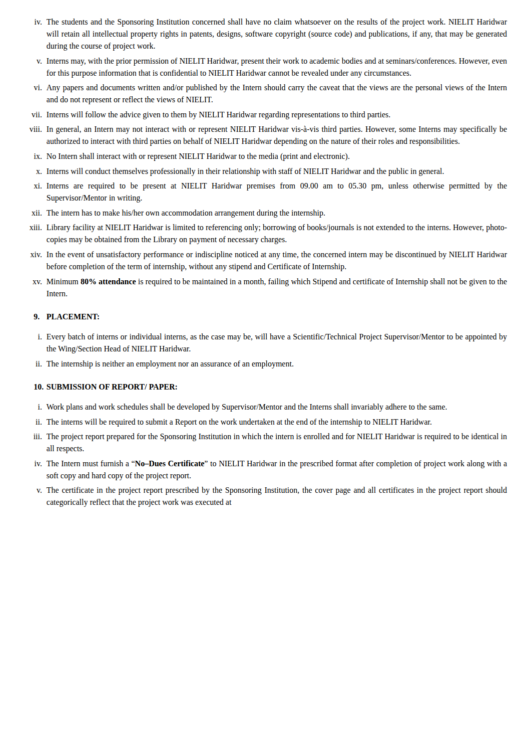The students and the Sponsoring Institution concerned shall have no claim whatsoever on the results of the project work. NIELIT Haridwar will retain all intellectual property rights in patents, designs, software copyright (source code) and publications, if any, that may be generated during the course of project work.
Interns may, with the prior permission of NIELIT Haridwar, present their work to academic bodies and at seminars/conferences. However, even for this purpose information that is confidential to NIELIT Haridwar cannot be revealed under any circumstances.
Any papers and documents written and/or published by the Intern should carry the caveat that the views are the personal views of the Intern and do not represent or reflect the views of NIELIT.
Interns will follow the advice given to them by NIELIT Haridwar regarding representations to third parties.
In general, an Intern may not interact with or represent NIELIT Haridwar vis-à-vis third parties. However, some Interns may specifically be authorized to interact with third parties on behalf of NIELIT Haridwar depending on the nature of their roles and responsibilities.
No Intern shall interact with or represent NIELIT Haridwar to the media (print and electronic).
Interns will conduct themselves professionally in their relationship with staff of NIELIT Haridwar and the public in general.
Interns are required to be present at NIELIT Haridwar premises from 09.00 am to 05.30 pm, unless otherwise permitted by the Supervisor/Mentor in writing.
The intern has to make his/her own accommodation arrangement during the internship.
Library facility at NIELIT Haridwar is limited to referencing only; borrowing of books/journals is not extended to the interns. However, photo-copies may be obtained from the Library on payment of necessary charges.
In the event of unsatisfactory performance or indiscipline noticed at any time, the concerned intern may be discontinued by NIELIT Haridwar before completion of the term of internship, without any stipend and Certificate of Internship.
Minimum 80% attendance is required to be maintained in a month, failing which Stipend and certificate of Internship shall not be given to the Intern.
9. PLACEMENT:
Every batch of interns or individual interns, as the case may be, will have a Scientific/Technical Project Supervisor/Mentor to be appointed by the Wing/Section Head of NIELIT Haridwar.
The internship is neither an employment nor an assurance of an employment.
10. SUBMISSION OF REPORT/ PAPER:
Work plans and work schedules shall be developed by Supervisor/Mentor and the Interns shall invariably adhere to the same.
The interns will be required to submit a Report on the work undertaken at the end of the internship to NIELIT Haridwar.
The project report prepared for the Sponsoring Institution in which the intern is enrolled and for NIELIT Haridwar is required to be identical in all respects.
The Intern must furnish a “No–Dues Certificate” to NIELIT Haridwar in the prescribed format after completion of project work along with a soft copy and hard copy of the project report.
The certificate in the project report prescribed by the Sponsoring Institution, the cover page and all certificates in the project report should categorically reflect that the project work was executed at